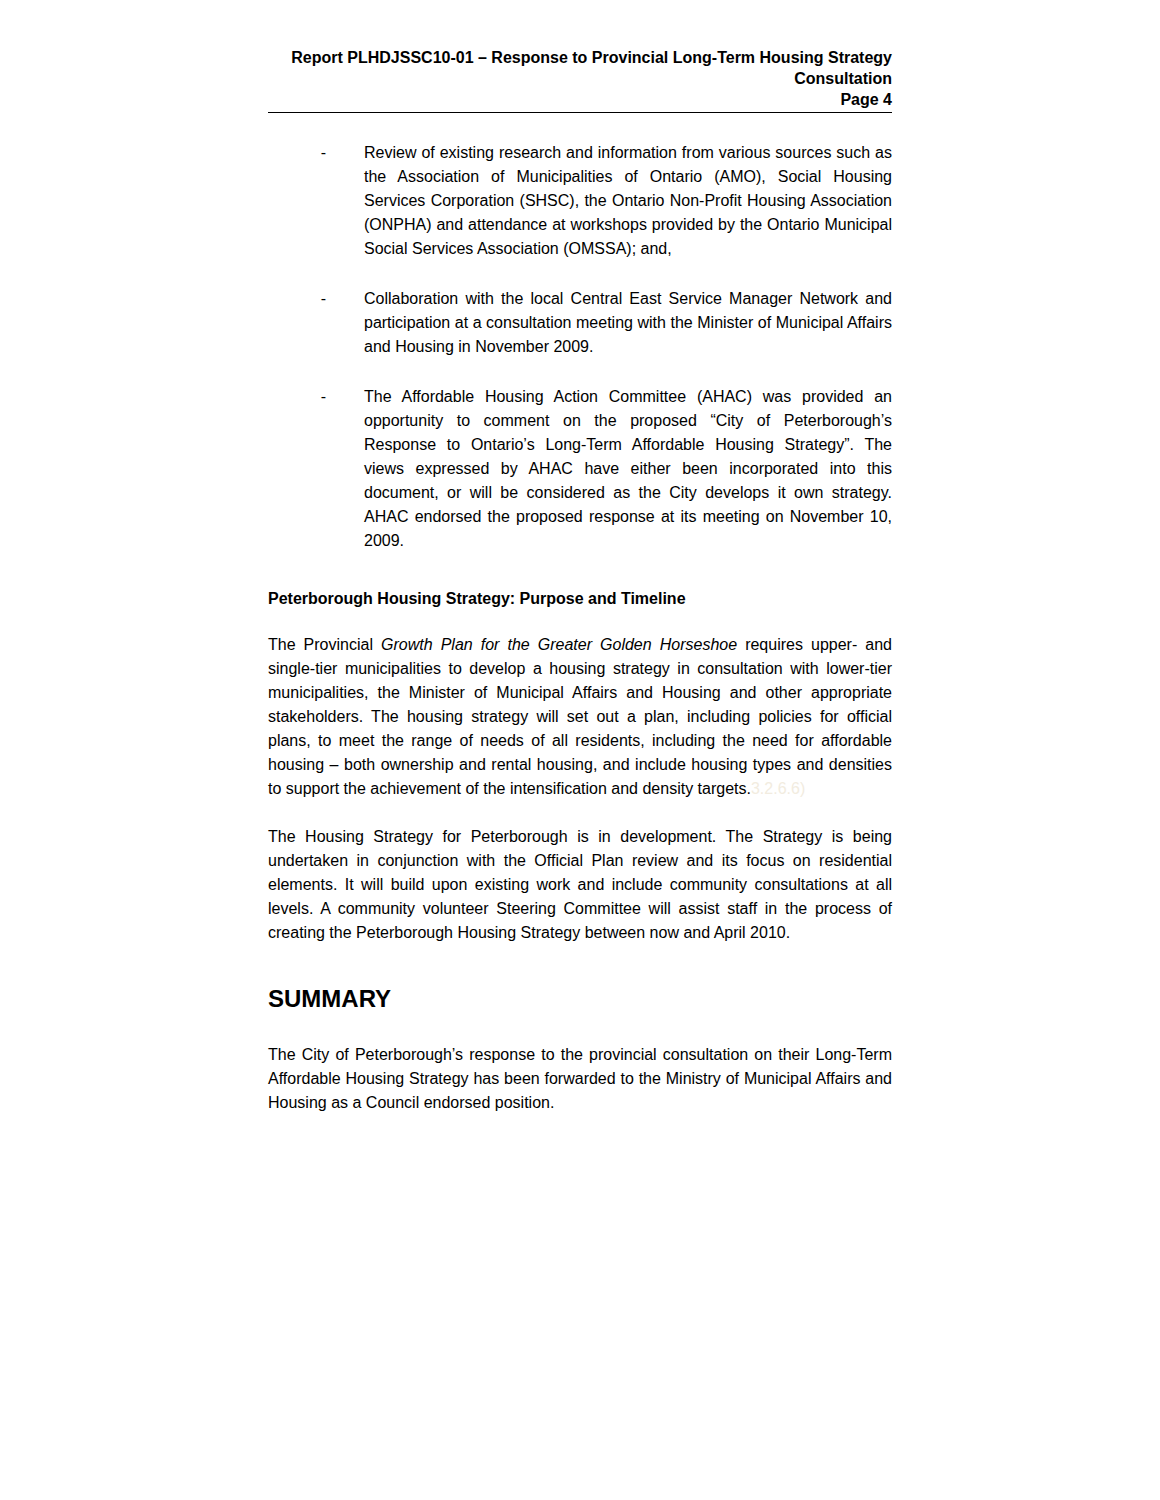Report PLHDJSSC10-01 – Response to Provincial Long-Term Housing Strategy Consultation Page 4
Review of existing research and information from various sources such as the Association of Municipalities of Ontario (AMO), Social Housing Services Corporation (SHSC), the Ontario Non-Profit Housing Association (ONPHA) and attendance at workshops provided by the Ontario Municipal Social Services Association (OMSSA); and,
Collaboration with the local Central East Service Manager Network and participation at a consultation meeting with the Minister of Municipal Affairs and Housing in November 2009.
The Affordable Housing Action Committee (AHAC) was provided an opportunity to comment on the proposed “City of Peterborough’s Response to Ontario’s Long-Term Affordable Housing Strategy”. The views expressed by AHAC have either been incorporated into this document, or will be considered as the City develops it own strategy. AHAC endorsed the proposed response at its meeting on November 10, 2009.
Peterborough Housing Strategy: Purpose and Timeline
The Provincial Growth Plan for the Greater Golden Horseshoe requires upper- and single-tier municipalities to develop a housing strategy in consultation with lower-tier municipalities, the Minister of Municipal Affairs and Housing and other appropriate stakeholders. The housing strategy will set out a plan, including policies for official plans, to meet the range of needs of all residents, including the need for affordable housing – both ownership and rental housing, and include housing types and densities to support the achievement of the intensification and density targets.3.2.6.6)
The Housing Strategy for Peterborough is in development. The Strategy is being undertaken in conjunction with the Official Plan review and its focus on residential elements. It will build upon existing work and include community consultations at all levels. A community volunteer Steering Committee will assist staff in the process of creating the Peterborough Housing Strategy between now and April 2010.
SUMMARY
The City of Peterborough’s response to the provincial consultation on their Long-Term Affordable Housing Strategy has been forwarded to the Ministry of Municipal Affairs and Housing as a Council endorsed position.